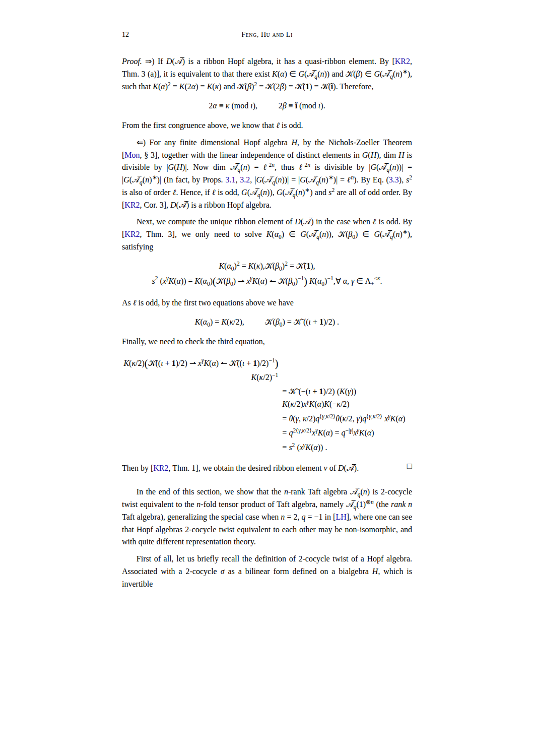12 Feng, Hu and Li
Proof. ⇒) If D(𝒜̅) is a ribbon Hopf algebra, it has a quasi-ribbon element. By [KR2, Thm. 3 (a)], it is equivalent to that there exist K(α) ∈ G(𝒜̅q(n)) and 𝒦(β) ∈ G(𝒜̅q(n)∗), such that K(α)2 = K(2α) = K(κ) and 𝒦(β)2 = 𝒦(2β) = 𝒦̃(1) = 𝒦(ĩ). Therefore,
2α ≡ κ (mod ι), 2β ≡ ĩ (mod ι).
From the first congruence above, we know that ℓ is odd.
⇐) For any finite dimensional Hopf algebra H, by the Nichols-Zoeller Theorem [Mon, § 3], together with the linear independence of distinct elements in G(H), dim H is divisible by |G(H)|. Now dim 𝒜̅q(n) = ℓ2n, thus ℓ2n is divisible by |G(𝒜̅q(n))| = |G(𝒜̅q(n)∗)| (In fact, by Props. 3.1, 3.2, |G(𝒜̅q(n))| = |G(𝒜̅q(n)∗)| = ℓn). By Eq. (3.3), s2 is also of order ℓ. Hence, if ℓ is odd, G(𝒜̅q(n)), G(𝒜̅q(n)∗) and s2 are all of odd order. By [KR2, Cor. 3], D(𝒜̅) is a ribbon Hopf algebra.
Next, we compute the unique ribbon element of D(𝒜̅) in the case when ℓ is odd. By [KR2, Thm. 3], we only need to solve K(α0) ∈ G(𝒜̅q(n)), 𝒦(β0) ∈ G(𝒜̅q(n)∗), satisfying
K(α0)2 = K(κ), 𝒦(β0)2 = 𝒦̃(1), s2 (xγK(α)) = K(α0)(𝒦(β0) ⇀ xγK(α) ↼ 𝒦(β0)−1) K(α0)−1, ∀ α, γ ∈ Λ+≤κ.
As ℓ is odd, by the first two equations above we have
K(α0) = K(κ/2), 𝒦(β0) = 𝒦̃ ((ι + 1)/2) .
Finally, we need to check the third equation,
| K ( κ /2) ( 𝒦 ̃(( ι + 1 )/2) ⇀ x γ K ( α ) ↼ 𝒦 ̃(( ι + 1 )/2) −1 ) K ( κ /2) −1 | |
| | = 𝒦 ̃ (−( ι + 1 )/2) ( K ( γ )) K ( κ /2) x γ K ( α ) K (− κ /2) |
| | = θ ( γ , κ /2) q ⟨ γ , κ /2⟩ θ ( κ /2, γ ) q ⟨ γ , κ /2⟩ x γ K ( α ) |
| | = q 2⟨ γ , κ /2⟩ x γ K ( α ) = q −/ γ / x γ K ( α ) |
| | = s 2 ( x γ K ( α )) . |
Then by [KR2, Thm. 1], we obtain the desired ribbon element v of D(𝒜̅). □
In the end of this section, we show that the n-rank Taft algebra 𝒜̅q(n) is 2-cocycle twist equivalent to the n-fold tensor product of Taft algebra, namely 𝒜̅q(1)⊗n (the rank n Taft algebra), generalizing the special case when n = 2, q = −1 in [LH], where one can see that Hopf algebras 2-cocycle twist equivalent to each other may be non-isomorphic, and with quite different representation theory.
First of all, let us briefly recall the definition of 2-cocycle twist of a Hopf algebra. Associated with a 2-cocycle σ as a bilinear form defined on a bialgebra H, which is invertible